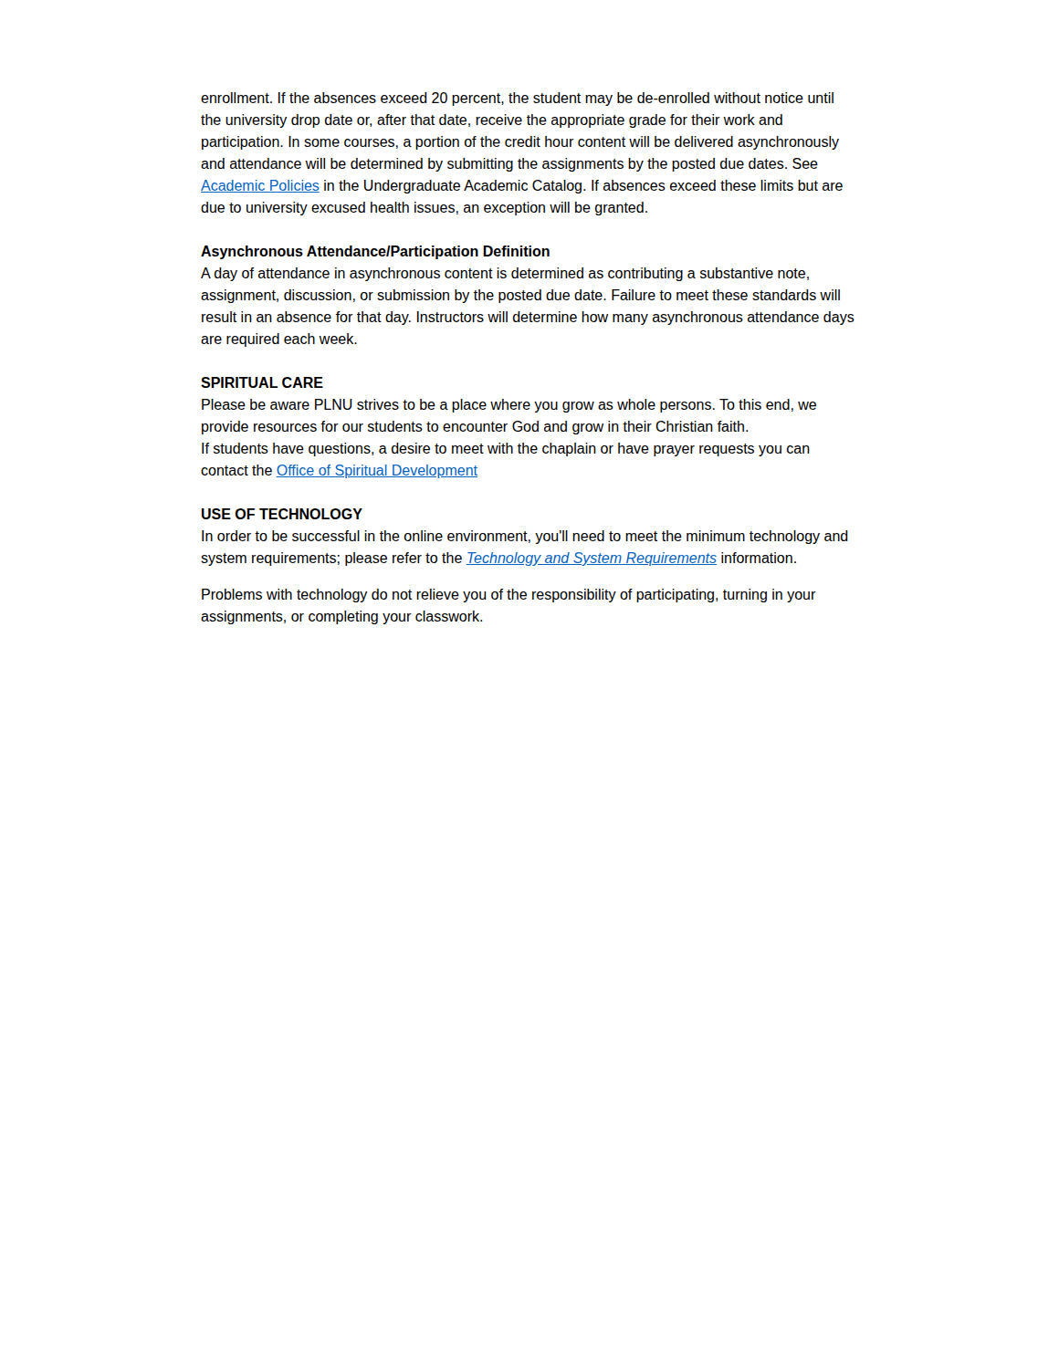enrollment. If the absences exceed 20 percent, the student may be de-enrolled without notice until the university drop date or, after that date, receive the appropriate grade for their work and participation. In some courses, a portion of the credit hour content will be delivered asynchronously and attendance will be determined by submitting the assignments by the posted due dates. See Academic Policies in the Undergraduate Academic Catalog. If absences exceed these limits but are due to university excused health issues, an exception will be granted.
Asynchronous Attendance/Participation Definition
A day of attendance in asynchronous content is determined as contributing a substantive note, assignment, discussion, or submission by the posted due date. Failure to meet these standards will result in an absence for that day. Instructors will determine how many asynchronous attendance days are required each week.
Spiritual Care
Please be aware PLNU strives to be a place where you grow as whole persons. To this end, we provide resources for our students to encounter God and grow in their Christian faith.
If students have questions, a desire to meet with the chaplain or have prayer requests you can contact the Office of Spiritual Development
Use of Technology
In order to be successful in the online environment, you'll need to meet the minimum technology and system requirements; please refer to the Technology and System Requirements information.
Problems with technology do not relieve you of the responsibility of participating, turning in your assignments, or completing your classwork.